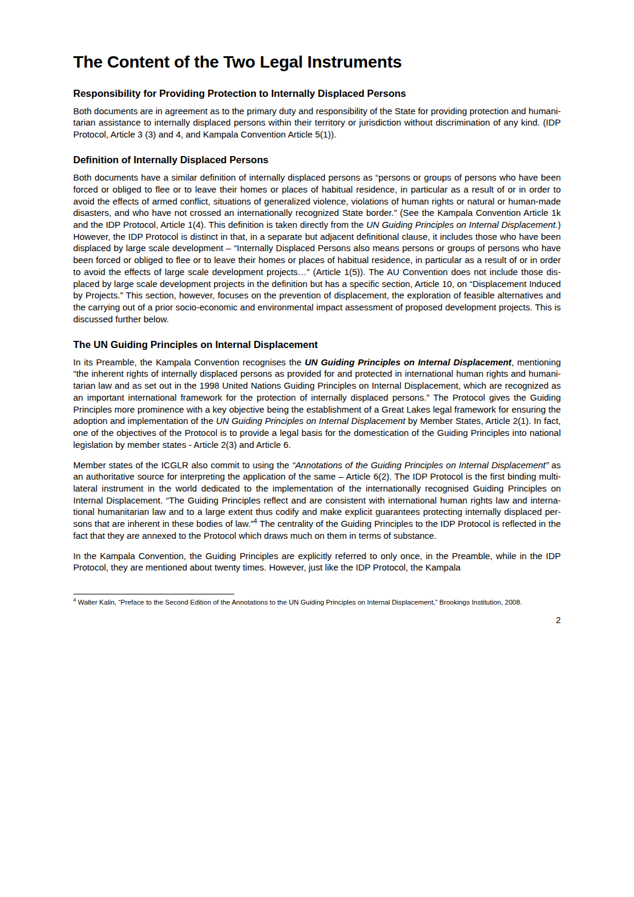The Content of the Two Legal Instruments
Responsibility for Providing Protection to Internally Displaced Persons
Both documents are in agreement as to the primary duty and responsibility of the State for providing protection and humanitarian assistance to internally displaced persons within their territory or jurisdiction without discrimination of any kind. (IDP Protocol, Article 3 (3) and 4, and Kampala Convention Article 5(1)).
Definition of Internally Displaced Persons
Both documents have a similar definition of internally displaced persons as “persons or groups of persons who have been forced or obliged to flee or to leave their homes or places of habitual residence, in particular as a result of or in order to avoid the effects of armed conflict, situations of generalized violence, violations of human rights or natural or human-made disasters, and who have not crossed an internationally recognized State border.” (See the Kampala Convention Article 1k and the IDP Protocol, Article 1(4). This definition is taken directly from the UN Guiding Principles on Internal Displacement.) However, the IDP Protocol is distinct in that, in a separate but adjacent definitional clause, it includes those who have been displaced by large scale development – “Internally Displaced Persons also means persons or groups of persons who have been forced or obliged to flee or to leave their homes or places of habitual residence, in particular as a result of or in order to avoid the effects of large scale development projects…” (Article 1(5)). The AU Convention does not include those displaced by large scale development projects in the definition but has a specific section, Article 10, on “Displacement Induced by Projects.” This section, however, focuses on the prevention of displacement, the exploration of feasible alternatives and the carrying out of a prior socio-economic and environmental impact assessment of proposed development projects. This is discussed further below.
The UN Guiding Principles on Internal Displacement
In its Preamble, the Kampala Convention recognises the UN Guiding Principles on Internal Displacement, mentioning “the inherent rights of internally displaced persons as provided for and protected in international human rights and humanitarian law and as set out in the 1998 United Nations Guiding Principles on Internal Displacement, which are recognized as an important international framework for the protection of internally displaced persons.” The Protocol gives the Guiding Principles more prominence with a key objective being the establishment of a Great Lakes legal framework for ensuring the adoption and implementation of the UN Guiding Principles on Internal Displacement by Member States, Article 2(1). In fact, one of the objectives of the Protocol is to provide a legal basis for the domestication of the Guiding Principles into national legislation by member states - Article 2(3) and Article 6.
Member states of the ICGLR also commit to using the “Annotations of the Guiding Principles on Internal Displacement” as an authoritative source for interpreting the application of the same – Article 6(2). The IDP Protocol is the first binding multilateral instrument in the world dedicated to the implementation of the internationally recognised Guiding Principles on Internal Displacement. “The Guiding Principles reflect and are consistent with international human rights law and international humanitarian law and to a large extent thus codify and make explicit guarantees protecting internally displaced persons that are inherent in these bodies of law.”4 The centrality of the Guiding Principles to the IDP Protocol is reflected in the fact that they are annexed to the Protocol which draws much on them in terms of substance.
In the Kampala Convention, the Guiding Principles are explicitly referred to only once, in the Preamble, while in the IDP Protocol, they are mentioned about twenty times. However, just like the IDP Protocol, the Kampala
4 Walter Kalin, “Preface to the Second Edition of the Annotations to the UN Guiding Principles on Internal Displacement,” Brookings Institution, 2008.
2